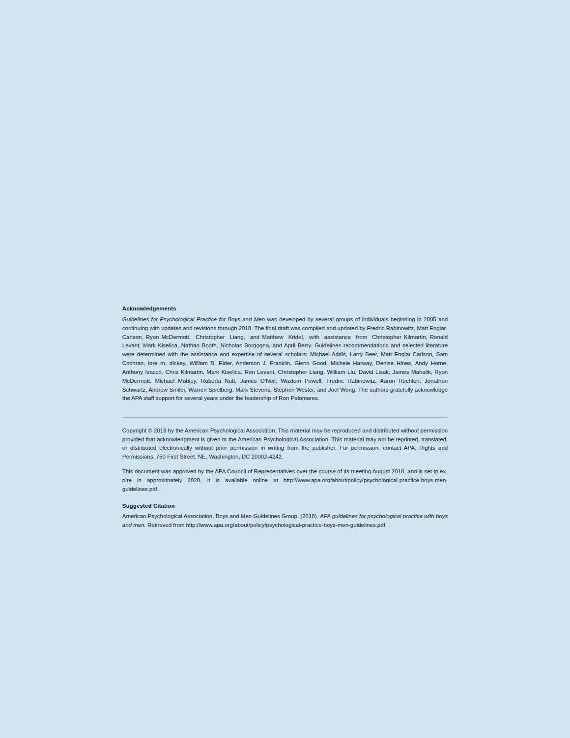Acknowledgements
Guidelines for Psychological Practice for Boys and Men was developed by several groups of individuals beginning in 2005 and continuing with updates and revisions through 2018. The final draft was compiled and updated by Fredric Rabinowitz, Matt Englar-Carlson, Ryon McDermott, Christopher Liang, and Matthew Kridel, with assistance from Christopher Kilmartin, Ronald Levant, Mark Kiselica, Nathan Booth, Nicholas Borgogna, and April Berry. Guidelines recommendations and selected literature were determined with the assistance and expertise of several scholars: Michael Addis, Larry Beer, Matt Englar-Carlson, Sam Cochran, lore m. dickey, William B. Elder, Anderson J. Franklin, Glenn Good, Michele Harway, Denise Hines, Andy Horne, Anthony Isacco, Chris Kilmartin, Mark Kiselica, Ron Levant, Christopher Liang, William Liu, David Lisak, James Mahalik, Ryon McDermott, Michael Mobley, Roberta Nutt, James O'Neil, Wizdom Powell, Fredric Rabinowitz, Aaron Rochlen, Jonathan Schwartz, Andrew Smiler, Warren Spielberg, Mark Stevens, Stephen Wester, and Joel Wong. The authors gratefully acknowledge the APA staff support for several years under the leadership of Ron Palomares.
Copyright © 2018 by the American Psychological Association. This material may be reproduced and distributed without permission provided that acknowledgment is given to the American Psychological Association. This material may not be reprinted, translated, or distributed electronically without prior permission in writing from the publisher. For permission, contact APA, Rights and Permissions, 750 First Street, NE, Washington, DC 20002-4242.
This document was approved by the APA Council of Representatives over the course of its meeting August 2018, and is set to expire in approximately 2028. It is available online at http://www.apa.org/about/policy/psychological-practice-boys-men-guidelines.pdf.
Suggested Citation
American Psychological Association, Boys and Men Guidelines Group. (2018). APA guidelines for psychological practice with boys and men. Retrieved from http://www.apa.org/about/policy/psychological-practice-boys-men-guidelines.pdf